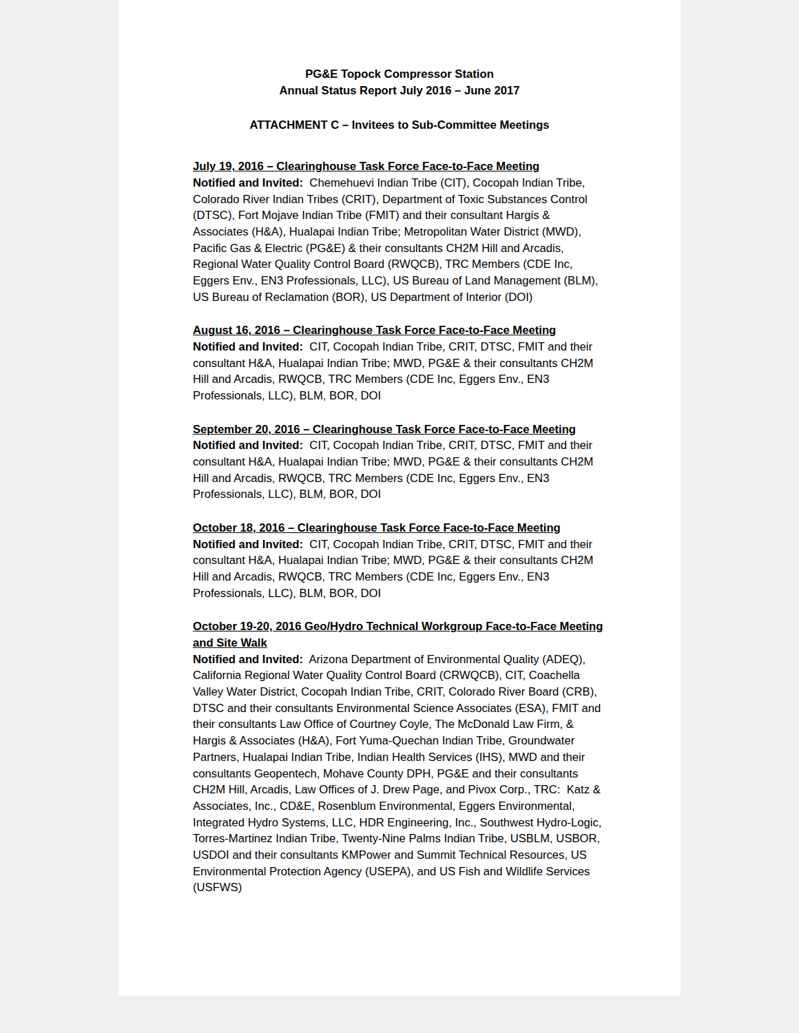PG&E Topock Compressor Station
Annual Status Report July 2016 – June 2017
ATTACHMENT C – Invitees to Sub-Committee Meetings
July 19, 2016 – Clearinghouse Task Force Face-to-Face Meeting
Notified and Invited: Chemehuevi Indian Tribe (CIT), Cocopah Indian Tribe, Colorado River Indian Tribes (CRIT), Department of Toxic Substances Control (DTSC), Fort Mojave Indian Tribe (FMIT) and their consultant Hargis & Associates (H&A), Hualapai Indian Tribe; Metropolitan Water District (MWD), Pacific Gas & Electric (PG&E) & their consultants CH2M Hill and Arcadis, Regional Water Quality Control Board (RWQCB), TRC Members (CDE Inc, Eggers Env., EN3 Professionals, LLC), US Bureau of Land Management (BLM), US Bureau of Reclamation (BOR), US Department of Interior (DOI)
August 16, 2016 – Clearinghouse Task Force Face-to-Face Meeting
Notified and Invited: CIT, Cocopah Indian Tribe, CRIT, DTSC, FMIT and their consultant H&A, Hualapai Indian Tribe; MWD, PG&E & their consultants CH2M Hill and Arcadis, RWQCB, TRC Members (CDE Inc, Eggers Env., EN3 Professionals, LLC), BLM, BOR, DOI
September 20, 2016 – Clearinghouse Task Force Face-to-Face Meeting
Notified and Invited: CIT, Cocopah Indian Tribe, CRIT, DTSC, FMIT and their consultant H&A, Hualapai Indian Tribe; MWD, PG&E & their consultants CH2M Hill and Arcadis, RWQCB, TRC Members (CDE Inc, Eggers Env., EN3 Professionals, LLC), BLM, BOR, DOI
October 18, 2016 – Clearinghouse Task Force Face-to-Face Meeting
Notified and Invited: CIT, Cocopah Indian Tribe, CRIT, DTSC, FMIT and their consultant H&A, Hualapai Indian Tribe; MWD, PG&E & their consultants CH2M Hill and Arcadis, RWQCB, TRC Members (CDE Inc, Eggers Env., EN3 Professionals, LLC), BLM, BOR, DOI
October 19-20, 2016 Geo/Hydro Technical Workgroup Face-to-Face Meeting and Site Walk
Notified and Invited: Arizona Department of Environmental Quality (ADEQ), California Regional Water Quality Control Board (CRWQCB), CIT, Coachella Valley Water District, Cocopah Indian Tribe, CRIT, Colorado River Board (CRB), DTSC and their consultants Environmental Science Associates (ESA), FMIT and their consultants Law Office of Courtney Coyle, The McDonald Law Firm, & Hargis & Associates (H&A), Fort Yuma-Quechan Indian Tribe, Groundwater Partners, Hualapai Indian Tribe, Indian Health Services (IHS), MWD and their consultants Geopentech, Mohave County DPH, PG&E and their consultants CH2M Hill, Arcadis, Law Offices of J. Drew Page, and Pivox Corp., TRC: Katz & Associates, Inc., CD&E, Rosenblum Environmental, Eggers Environmental, Integrated Hydro Systems, LLC, HDR Engineering, Inc., Southwest Hydro-Logic, Torres-Martinez Indian Tribe, Twenty-Nine Palms Indian Tribe, USBLM, USBOR, USDOI and their consultants KMPower and Summit Technical Resources, US Environmental Protection Agency (USEPA), and US Fish and Wildlife Services (USFWS)